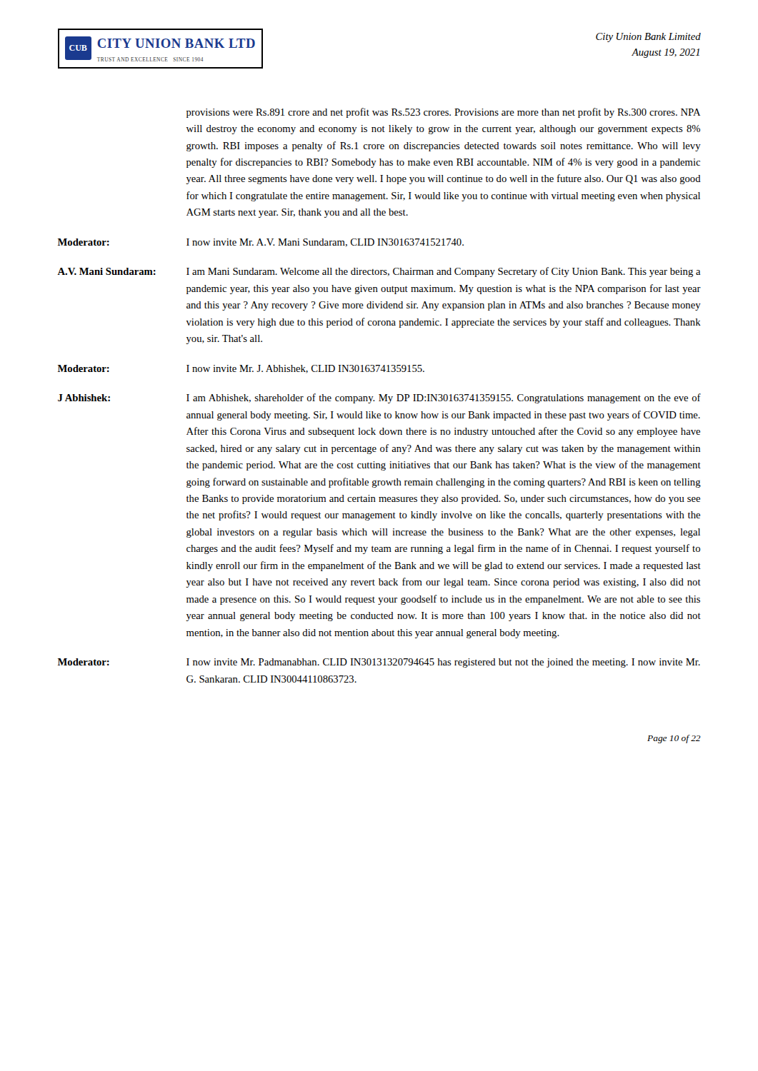CUB
CITY UNION BANK LTD
TRUST AND EXCELLENCE SINCE 1904
City Union Bank Limited
August 19, 2021
provisions were Rs.891 crore and net profit was Rs.523 crores. Provisions are more than net profit by Rs.300 crores. NPA will destroy the economy and economy is not likely to grow in the current year, although our government expects 8% growth. RBI imposes a penalty of Rs.1 crore on discrepancies detected towards soil notes remittance. Who will levy penalty for discrepancies to RBI? Somebody has to make even RBI accountable. NIM of 4% is very good in a pandemic year. All three segments have done very well. I hope you will continue to do well in the future also. Our Q1 was also good for which I congratulate the entire management. Sir, I would like you to continue with virtual meeting even when physical AGM starts next year. Sir, thank you and all the best.
Moderator:
I now invite Mr. A.V. Mani Sundaram, CLID IN30163741521740.
A.V. Mani Sundaram:
I am Mani Sundaram. Welcome all the directors, Chairman and Company Secretary of City Union Bank. This year being a pandemic year, this year also you have given output maximum. My question is what is the NPA comparison for last year and this year ? Any recovery ? Give more dividend sir. Any expansion plan in ATMs and also branches ? Because money violation is very high due to this period of corona pandemic. I appreciate the services by your staff and colleagues. Thank you, sir. That's all.
Moderator:
I now invite Mr. J. Abhishek, CLID IN30163741359155.
J Abhishek:
I am Abhishek, shareholder of the company. My DP ID:IN30163741359155. Congratulations management on the eve of annual general body meeting. Sir, I would like to know how is our Bank impacted in these past two years of COVID time. After this Corona Virus and subsequent lock down there is no industry untouched after the Covid so any employee have sacked, hired or any salary cut in percentage of any? And was there any salary cut was taken by the management within the pandemic period. What are the cost cutting initiatives that our Bank has taken? What is the view of the management going forward on sustainable and profitable growth remain challenging in the coming quarters? And RBI is keen on telling the Banks to provide moratorium and certain measures they also provided. So, under such circumstances, how do you see the net profits? I would request our management to kindly involve on like the concalls, quarterly presentations with the global investors on a regular basis which will increase the business to the Bank? What are the other expenses, legal charges and the audit fees? Myself and my team are running a legal firm in the name of in Chennai. I request yourself to kindly enroll our firm in the empanelment of the Bank and we will be glad to extend our services. I made a requested last year also but I have not received any revert back from our legal team. Since corona period was existing, I also did not made a presence on this. So I would request your goodself to include us in the empanelment. We are not able to see this year annual general body meeting be conducted now. It is more than 100 years I know that. in the notice also did not mention, in the banner also did not mention about this year annual general body meeting.
Moderator:
I now invite Mr. Padmanabhan. CLID IN30131320794645 has registered but not the joined the meeting. I now invite Mr. G. Sankaran. CLID IN30044110863723.
Page 10 of 22